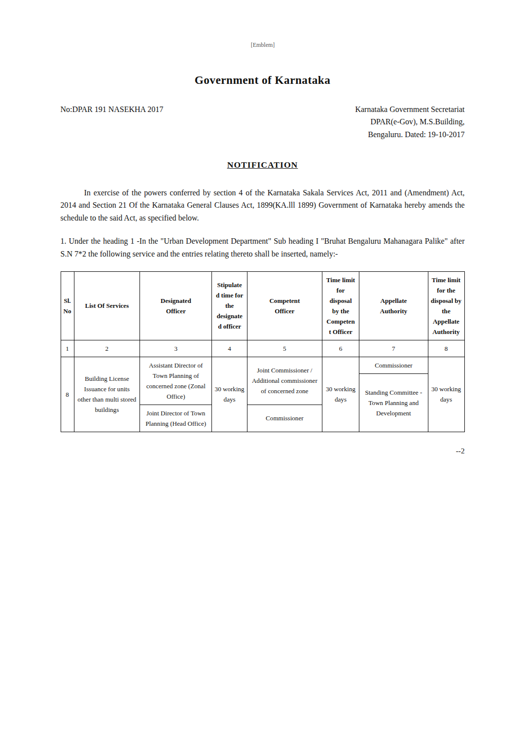Government of Karnataka
No:DPAR 191 NASEKHA 2017
Karnataka Government Secretariat
DPAR(e-Gov), M.S.Building,
Bengaluru. Dated: 19-10-2017
NOTIFICATION
In exercise of the powers conferred by section 4 of the Karnataka Sakala Services Act, 2011 and (Amendment) Act, 2014 and Section 21 Of the Karnataka General Clauses Act, 1899(KA.lll 1899) Government of Karnataka hereby amends the schedule to the said Act, as specified below.
1. Under the heading 1 -In the "Urban Development Department" Sub heading I "Bruhat Bengaluru Mahanagara Palike" after S.N 7*2 the following service and the entries relating thereto shall be inserted, namely:-
| Sl. No | List Of Services | Designated Officer | Stipulate d time for the designate d officer | Competent Officer | Time limit for disposal by the Competen t Officer | Appellate Authority | Time limit for the disposal by the Appellate Authority |
| --- | --- | --- | --- | --- | --- | --- | --- |
| 1 | 2 | 3 | 4 | 5 | 6 | 7 | 8 |
| 8 | Building License Issuance for units other than multi stored buildings | Assistant Director of Town Planning of concerned zone (Zonal Office) | 30 working days | Joint Commissioner / Additional commissioner of concerned zone | 30 working days | Commissioner | 30 working days |
| Standing Committee - Town Planning and Development |
| Joint Director of Town Planning (Head Office) | Commissioner |
--2